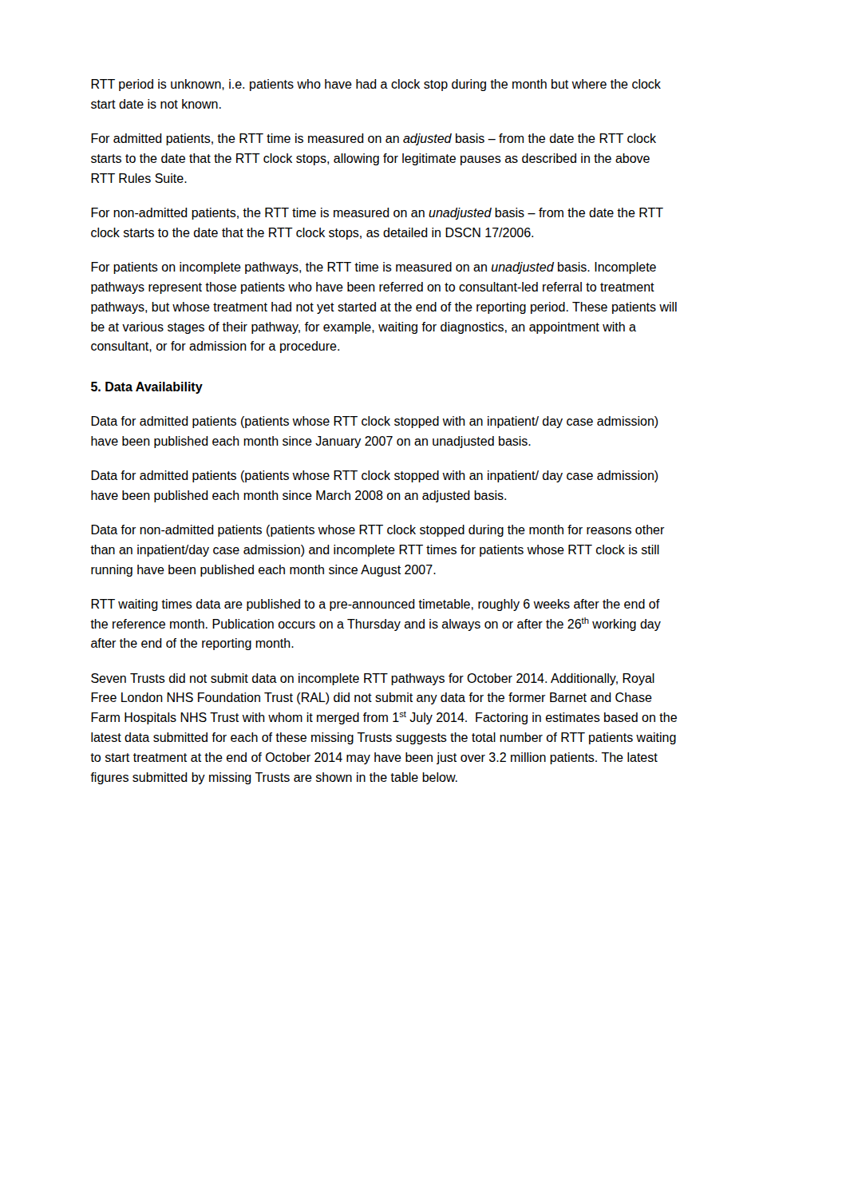RTT period is unknown, i.e. patients who have had a clock stop during the month but where the clock start date is not known.
For admitted patients, the RTT time is measured on an adjusted basis – from the date the RTT clock starts to the date that the RTT clock stops, allowing for legitimate pauses as described in the above RTT Rules Suite.
For non-admitted patients, the RTT time is measured on an unadjusted basis – from the date the RTT clock starts to the date that the RTT clock stops, as detailed in DSCN 17/2006.
For patients on incomplete pathways, the RTT time is measured on an unadjusted basis. Incomplete pathways represent those patients who have been referred on to consultant-led referral to treatment pathways, but whose treatment had not yet started at the end of the reporting period. These patients will be at various stages of their pathway, for example, waiting for diagnostics, an appointment with a consultant, or for admission for a procedure.
5. Data Availability
Data for admitted patients (patients whose RTT clock stopped with an inpatient/ day case admission) have been published each month since January 2007 on an unadjusted basis.
Data for admitted patients (patients whose RTT clock stopped with an inpatient/ day case admission) have been published each month since March 2008 on an adjusted basis.
Data for non-admitted patients (patients whose RTT clock stopped during the month for reasons other than an inpatient/day case admission) and incomplete RTT times for patients whose RTT clock is still running have been published each month since August 2007.
RTT waiting times data are published to a pre-announced timetable, roughly 6 weeks after the end of the reference month. Publication occurs on a Thursday and is always on or after the 26th working day after the end of the reporting month.
Seven Trusts did not submit data on incomplete RTT pathways for October 2014. Additionally, Royal Free London NHS Foundation Trust (RAL) did not submit any data for the former Barnet and Chase Farm Hospitals NHS Trust with whom it merged from 1st July 2014. Factoring in estimates based on the latest data submitted for each of these missing Trusts suggests the total number of RTT patients waiting to start treatment at the end of October 2014 may have been just over 3.2 million patients. The latest figures submitted by missing Trusts are shown in the table below.